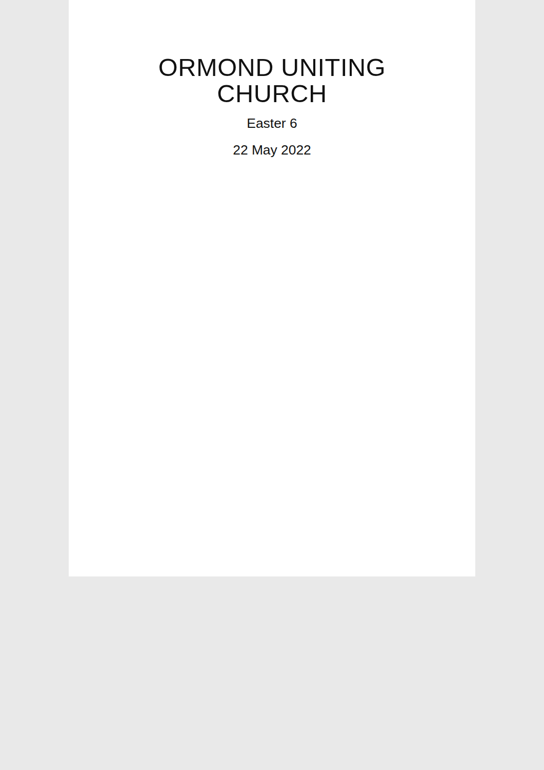ORMOND UNITING CHURCH
Easter 6
22 May 2022